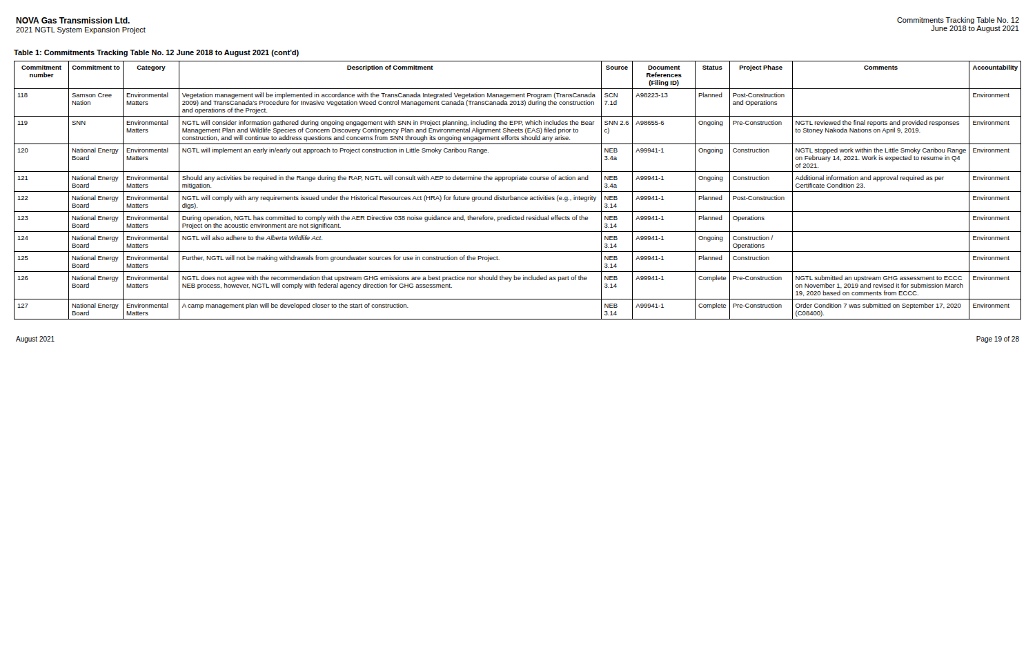| NOVA Gas Transmission Ltd. 2021 NGTL System Expansion Project | Commitments Tracking Table No. 12 June 2018 to August 2021 |
Table 1: Commitments Tracking Table No. 12 June 2018 to August 2021 (cont'd)
| Commitment number | Commitment to | Category | Description of Commitment | Source | Document References (Filing ID) | Status | Project Phase | Comments | Accountability |
| --- | --- | --- | --- | --- | --- | --- | --- | --- | --- |
| 118 | Samson Cree Nation | Environmental Matters | Vegetation management will be implemented in accordance with the TransCanada Integrated Vegetation Management Program (TransCanada 2009) and TransCanada's Procedure for Invasive Vegetation Weed Control Management Canada (TransCanada 2013) during the construction and operations of the Project. | SCN 7.1d | A98223-13 | Planned | Post-Construction and Operations | | Environment |
| 119 | SNN | Environmental Matters | NGTL will consider information gathered during ongoing engagement with SNN in Project planning, including the EPP, which includes the Bear Management Plan and Wildlife Species of Concern Discovery Contingency Plan and Environmental Alignment Sheets (EAS) filed prior to construction, and will continue to address questions and concerns from SNN through its ongoing engagement efforts should any arise. | SNN 2.6 c) | A98655-6 | Ongoing | Pre-Construction | NGTL reviewed the final reports and provided responses to Stoney Nakoda Nations on April 9, 2019. | Environment |
| 120 | National Energy Board | Environmental Matters | NGTL will implement an early in/early out approach to Project construction in Little Smoky Caribou Range. | NEB 3.4a | A99941-1 | Ongoing | Construction | NGTL stopped work within the Little Smoky Caribou Range on February 14, 2021. Work is expected to resume in Q4 of 2021. | Environment |
| 121 | National Energy Board | Environmental Matters | Should any activities be required in the Range during the RAP, NGTL will consult with AEP to determine the appropriate course of action and mitigation. | NEB 3.4a | A99941-1 | Ongoing | Construction | Additional information and approval required as per Certificate Condition 23. | Environment |
| 122 | National Energy Board | Environmental Matters | NGTL will comply with any requirements issued under the Historical Resources Act (HRA) for future ground disturbance activities (e.g., integrity digs). | NEB 3.14 | A99941-1 | Planned | Post-Construction | | Environment |
| 123 | National Energy Board | Environmental Matters | During operation, NGTL has committed to comply with the AER Directive 038 noise guidance and, therefore, predicted residual effects of the Project on the acoustic environment are not significant. | NEB 3.14 | A99941-1 | Planned | Operations | | Environment |
| 124 | National Energy Board | Environmental Matters | NGTL will also adhere to the Alberta Wildlife Act . | NEB 3.14 | A99941-1 | Ongoing | Construction / Operations | | Environment |
| 125 | National Energy Board | Environmental Matters | Further, NGTL will not be making withdrawals from groundwater sources for use in construction of the Project. | NEB 3.14 | A99941-1 | Planned | Construction | | Environment |
| 126 | National Energy Board | Environmental Matters | NGTL does not agree with the recommendation that upstream GHG emissions are a best practice nor should they be included as part of the NEB process, however, NGTL will comply with federal agency direction for GHG assessment. | NEB 3.14 | A99941-1 | Complete | Pre-Construction | NGTL submitted an upstream GHG assessment to ECCC on November 1, 2019 and revised it for submission March 19, 2020 based on comments from ECCC. | Environment |
| 127 | National Energy Board | Environmental Matters | A camp management plan will be developed closer to the start of construction. | NEB 3.14 | A99941-1 | Complete | Pre-Construction | Order Condition 7 was submitted on September 17, 2020 (C08400). | Environment |
| August 2021 | Page 19 of 28 |